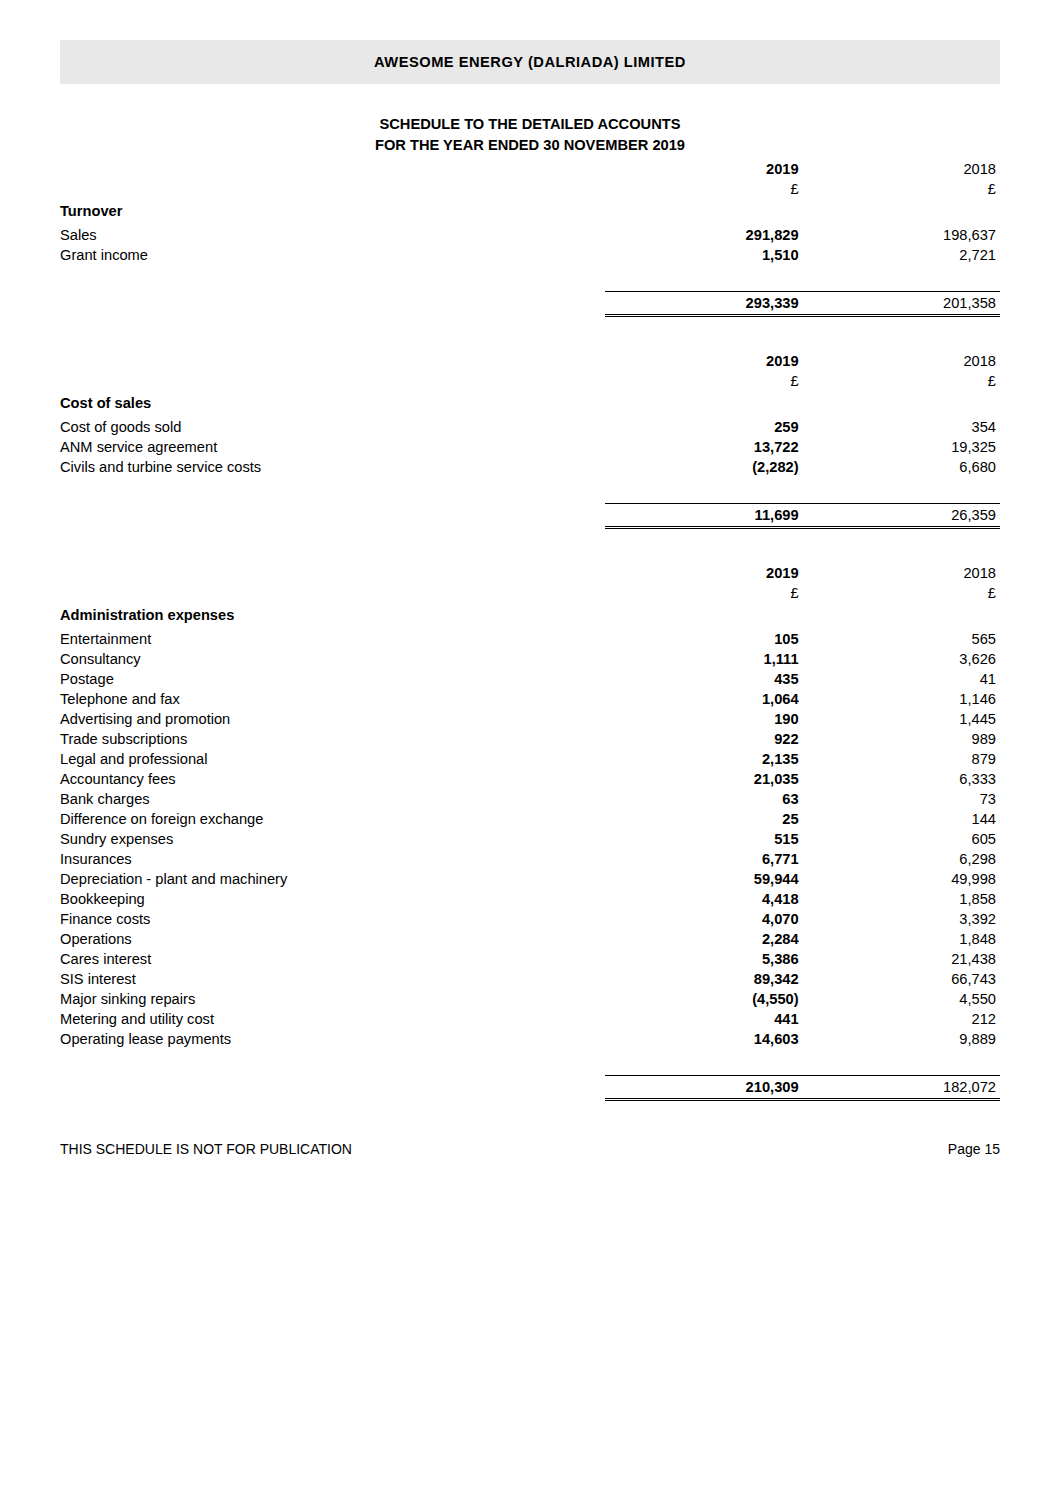AWESOME ENERGY (DALRIADA) LIMITED
SCHEDULE TO THE DETAILED ACCOUNTS
FOR THE YEAR ENDED 30 NOVEMBER 2019
| | 2019 | 2018 |
| | £ | £ |
| Turnover | | |
| Sales | 291,829 | 198,637 |
| Grant income | 1,510 | 2,721 |
| | 293,339 | 201,358 |
| | 2019 | 2018 |
| | £ | £ |
| Cost of sales | | |
| Cost of goods sold | 259 | 354 |
| ANM service agreement | 13,722 | 19,325 |
| Civils and turbine service costs | (2,282) | 6,680 |
| | 11,699 | 26,359 |
| | 2019 | 2018 |
| | £ | £ |
| Administration expenses | | |
| Entertainment | 105 | 565 |
| Consultancy | 1,111 | 3,626 |
| Postage | 435 | 41 |
| Telephone and fax | 1,064 | 1,146 |
| Advertising and promotion | 190 | 1,445 |
| Trade subscriptions | 922 | 989 |
| Legal and professional | 2,135 | 879 |
| Accountancy fees | 21,035 | 6,333 |
| Bank charges | 63 | 73 |
| Difference on foreign exchange | 25 | 144 |
| Sundry expenses | 515 | 605 |
| Insurances | 6,771 | 6,298 |
| Depreciation - plant and machinery | 59,944 | 49,998 |
| Bookkeeping | 4,418 | 1,858 |
| Finance costs | 4,070 | 3,392 |
| Operations | 2,284 | 1,848 |
| Cares interest | 5,386 | 21,438 |
| SIS interest | 89,342 | 66,743 |
| Major sinking repairs | (4,550) | 4,550 |
| Metering and utility cost | 441 | 212 |
| Operating lease payments | 14,603 | 9,889 |
| | 210,309 | 182,072 |
THIS SCHEDULE IS NOT FOR PUBLICATION Page 15